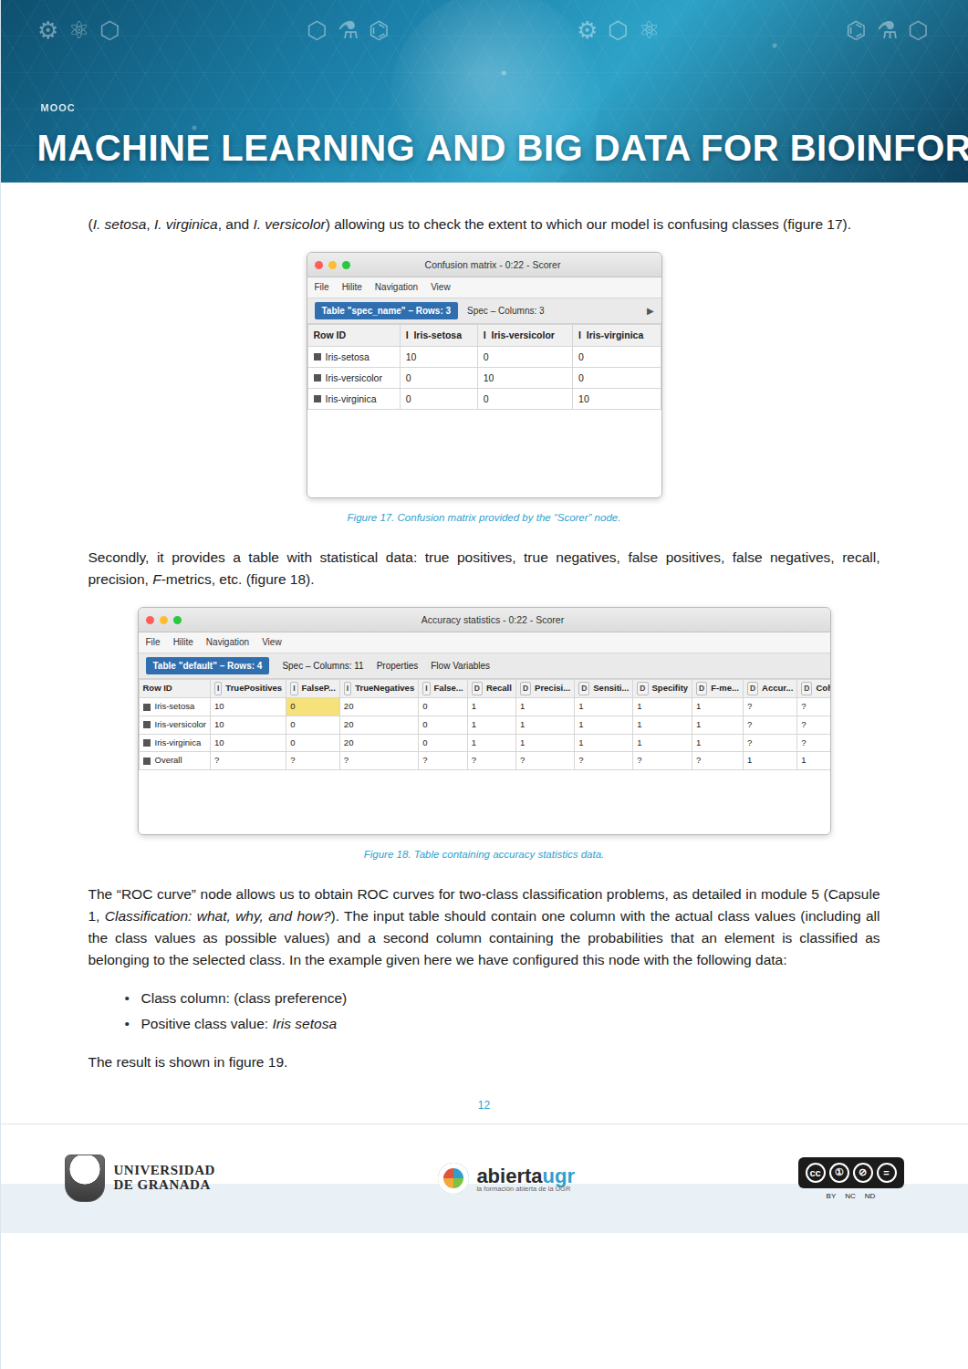⚙ ⚛ ⬡ ⬡ ⚗ ⌬ ⚙ ⬡ ⚛ ⌬ ⚗ ⬡
MOOC
MACHINE LEARNING AND BIG DATA FOR BIOINFORMATICS
(I. setosa, I. virginica, and I. versicolor) allowing us to check the extent to which our model is confusing classes (figure 17).
Confusion matrix - 0:22 - Scorer
File Hilite Navigation View
Table "spec_name" – Rows: 3 Spec – Columns: 3 ▶
| Row ID | I Iris-setosa | I Iris-versicolor | I Iris-virginica |
| --- | --- | --- | --- |
| Iris-setosa | 10 | 0 | 0 |
| Iris-versicolor | 0 | 10 | 0 |
| Iris-virginica | 0 | 0 | 10 |
Figure 17. Confusion matrix provided by the “Scorer” node.
Secondly, it provides a table with statistical data: true positives, true negatives, false positives, false negatives, recall, precision, F-metrics, etc. (figure 18).
Accuracy statistics - 0:22 - Scorer
File Hilite Navigation View
Table "default" – Rows: 4 Spec – Columns: 11 Properties Flow Variables
| Row ID | I TruePositives | I FalseP... | I TrueNegatives | I False... | D Recall | D Precisi... | D Sensiti... | D Specifity | D F-me... | D Accur... | D Cohen... |
| --- | --- | --- | --- | --- | --- | --- | --- | --- | --- | --- | --- |
| Iris-setosa | 10 | 0 | 20 | 0 | 1 | 1 | 1 | 1 | 1 | ? | ? |
| Iris-versicolor | 10 | 0 | 20 | 0 | 1 | 1 | 1 | 1 | 1 | ? | ? |
| Iris-virginica | 10 | 0 | 20 | 0 | 1 | 1 | 1 | 1 | 1 | ? | ? |
| Overall | ? | ? | ? | ? | ? | ? | ? | ? | ? | 1 | 1 |
Figure 18. Table containing accuracy statistics data.
The “ROC curve” node allows us to obtain ROC curves for two-class classification problems, as detailed in module 5 (Capsule 1, Classification: what, why, and how?). The input table should contain one column with the actual class values (including all the class values as possible values) and a second column containing the probabilities that an element is classified as belonging to the selected class. In the example given here we have configured this node with the following data:
Class column: (class preference)
Positive class value: Iris setosa
The result is shown in figure 19.
12
UNIVERSIDAD
DE GRANADA
abiertaugr
la formación abierta de la UGR
cc ① ⊘ =
BY NC ND